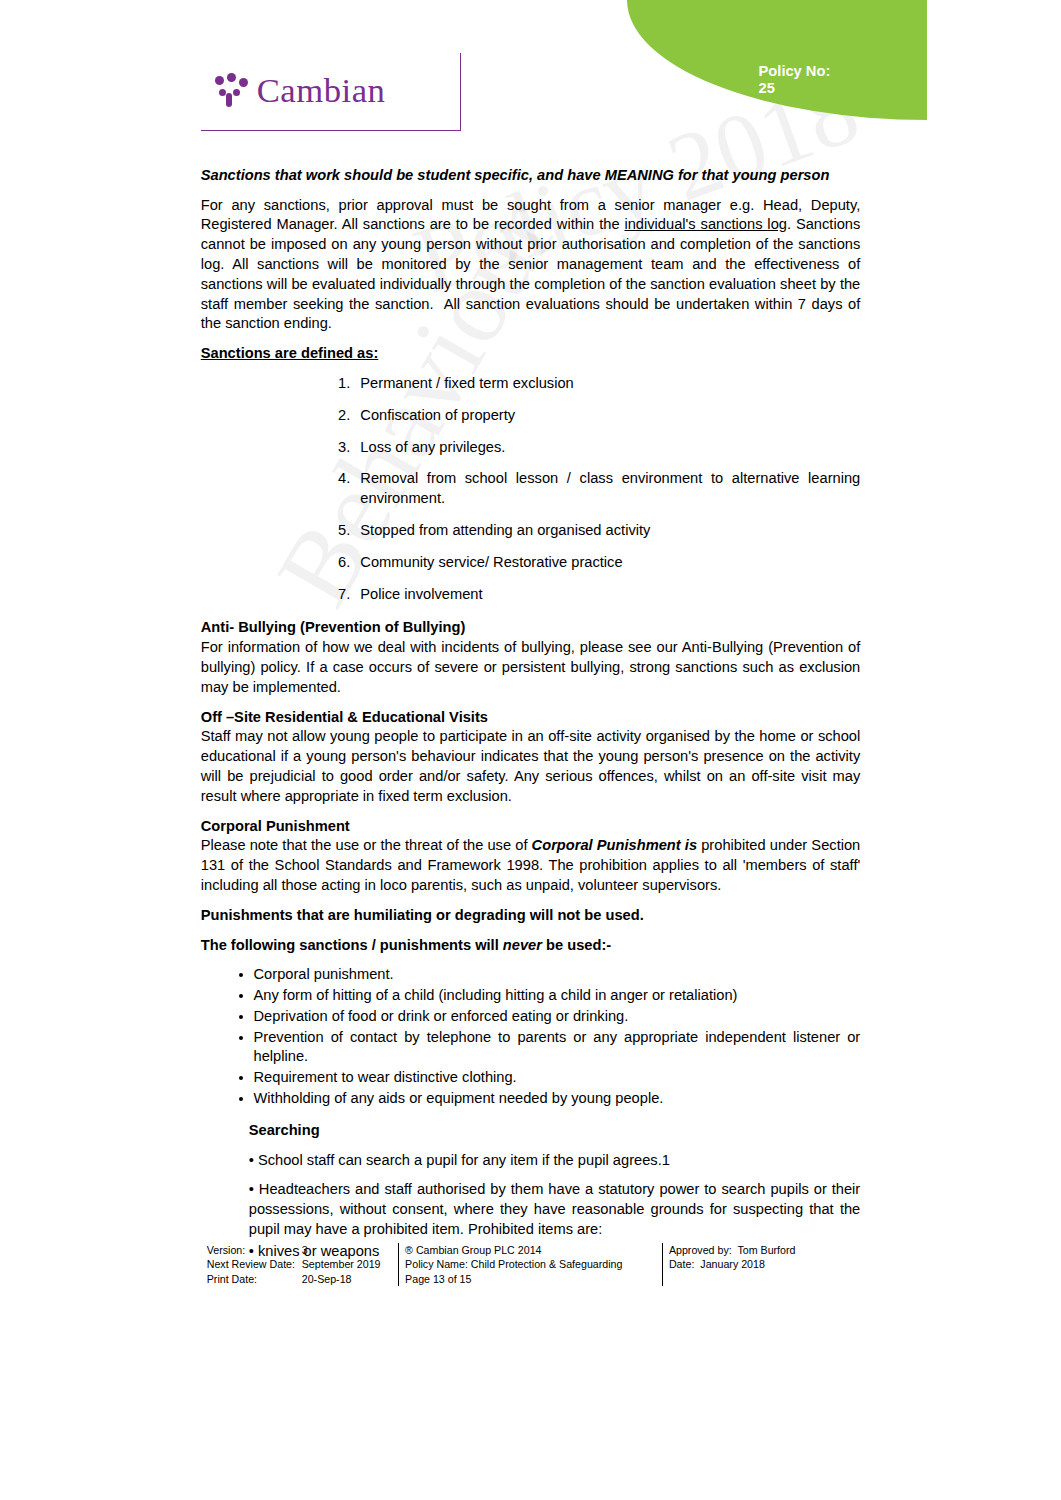Policy 2018
Behaviour
Policy No:
25
Cambian
Sanctions that work should be student specific, and have MEANING for that young person
For any sanctions, prior approval must be sought from a senior manager e.g. Head, Deputy, Registered Manager. All sanctions are to be recorded within the individual's sanctions log. Sanctions cannot be imposed on any young person without prior authorisation and completion of the sanctions log. All sanctions will be monitored by the senior management team and the effectiveness of sanctions will be evaluated individually through the completion of the sanction evaluation sheet by the staff member seeking the sanction. All sanction evaluations should be undertaken within 7 days of the sanction ending.
Sanctions are defined as:
Permanent / fixed term exclusion
Confiscation of property
Loss of any privileges.
Removal from school lesson / class environment to alternative learning environment.
Stopped from attending an organised activity
Community service/ Restorative practice
Police involvement
Anti- Bullying (Prevention of Bullying)
For information of how we deal with incidents of bullying, please see our Anti-Bullying (Prevention of bullying) policy. If a case occurs of severe or persistent bullying, strong sanctions such as exclusion may be implemented.
Off –Site Residential & Educational Visits
Staff may not allow young people to participate in an off-site activity organised by the home or school educational if a young person's behaviour indicates that the young person's presence on the activity will be prejudicial to good order and/or safety. Any serious offences, whilst on an off-site visit may result where appropriate in fixed term exclusion.
Corporal Punishment
Please note that the use or the threat of the use of Corporal Punishment is prohibited under Section 131 of the School Standards and Framework 1998. The prohibition applies to all 'members of staff' including all those acting in loco parentis, such as unpaid, volunteer supervisors.
Punishments that are humiliating or degrading will not be used.
The following sanctions / punishments will never be used:-
Corporal punishment.
Any form of hitting of a child (including hitting a child in anger or retaliation)
Deprivation of food or drink or enforced eating or drinking.
Prevention of contact by telephone to parents or any appropriate independent listener or helpline.
Requirement to wear distinctive clothing.
Withholding of any aids or equipment needed by young people.
Searching
• School staff can search a pupil for any item if the pupil agrees.1
• Headteachers and staff authorised by them have a statutory power to search pupils or their possessions, without consent, where they have reasonable grounds for suspecting that the pupil may have a prohibited item. Prohibited items are:
• knives or weapons
| Version: 3 Next Review Date: September 2019 Print Date: 20-Sep-18 | ® Cambian Group PLC 2014 Policy Name: Child Protection & Safeguarding Page 13 of 15 | Approved by: Tom Burford Date: January 2018 |